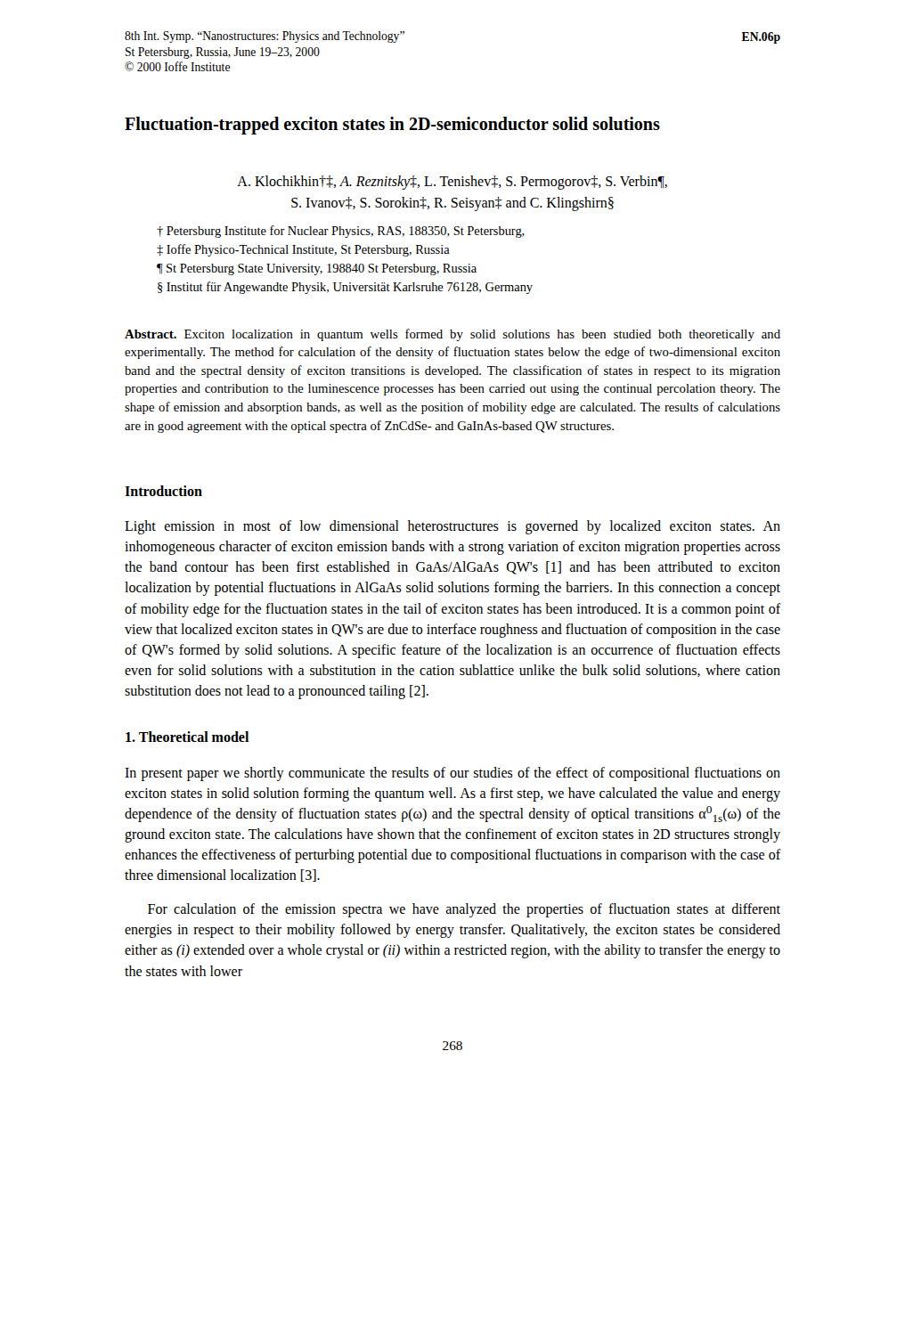8th Int. Symp. “Nanostructures: Physics and Technology”
St Petersburg, Russia, June 19–23, 2000
© 2000 Ioffe Institute
EN.06p
Fluctuation-trapped exciton states in 2D-semiconductor solid solutions
A. Klochikhin†‡, A. Reznitsky‡, L. Tenishev‡, S. Permogorov‡, S. Verbin¶,
S. Ivanov‡, S. Sorokin‡, R. Seisyan‡ and C. Klingshirn§
† Petersburg Institute for Nuclear Physics, RAS, 188350, St Petersburg,
‡ Ioffe Physico-Technical Institute, St Petersburg, Russia
¶ St Petersburg State University, 198840 St Petersburg, Russia
§ Institut für Angewandte Physik, Universität Karlsruhe 76128, Germany
Abstract. Exciton localization in quantum wells formed by solid solutions has been studied both theoretically and experimentally. The method for calculation of the density of fluctuation states below the edge of two-dimensional exciton band and the spectral density of exciton transitions is developed. The classification of states in respect to its migration properties and contribution to the luminescence processes has been carried out using the continual percolation theory. The shape of emission and absorption bands, as well as the position of mobility edge are calculated. The results of calculations are in good agreement with the optical spectra of ZnCdSe- and GaInAs-based QW structures.
Introduction
Light emission in most of low dimensional heterostructures is governed by localized exciton states. An inhomogeneous character of exciton emission bands with a strong variation of exciton migration properties across the band contour has been first established in GaAs/AlGaAs QW's [1] and has been attributed to exciton localization by potential fluctuations in AlGaAs solid solutions forming the barriers. In this connection a concept of mobility edge for the fluctuation states in the tail of exciton states has been introduced. It is a common point of view that localized exciton states in QW's are due to interface roughness and fluctuation of composition in the case of QW's formed by solid solutions. A specific feature of the localization is an occurrence of fluctuation effects even for solid solutions with a substitution in the cation sublattice unlike the bulk solid solutions, where cation substitution does not lead to a pronounced tailing [2].
1. Theoretical model
In present paper we shortly communicate the results of our studies of the effect of compositional fluctuations on exciton states in solid solution forming the quantum well. As a first step, we have calculated the value and energy dependence of the density of fluctuation states ρ(ω) and the spectral density of optical transitions α01s(ω) of the ground exciton state. The calculations have shown that the confinement of exciton states in 2D structures strongly enhances the effectiveness of perturbing potential due to compositional fluctuations in comparison with the case of three dimensional localization [3].
For calculation of the emission spectra we have analyzed the properties of fluctuation states at different energies in respect to their mobility followed by energy transfer. Qualitatively, the exciton states be considered either as (i) extended over a whole crystal or (ii) within a restricted region, with the ability to transfer the energy to the states with lower
268